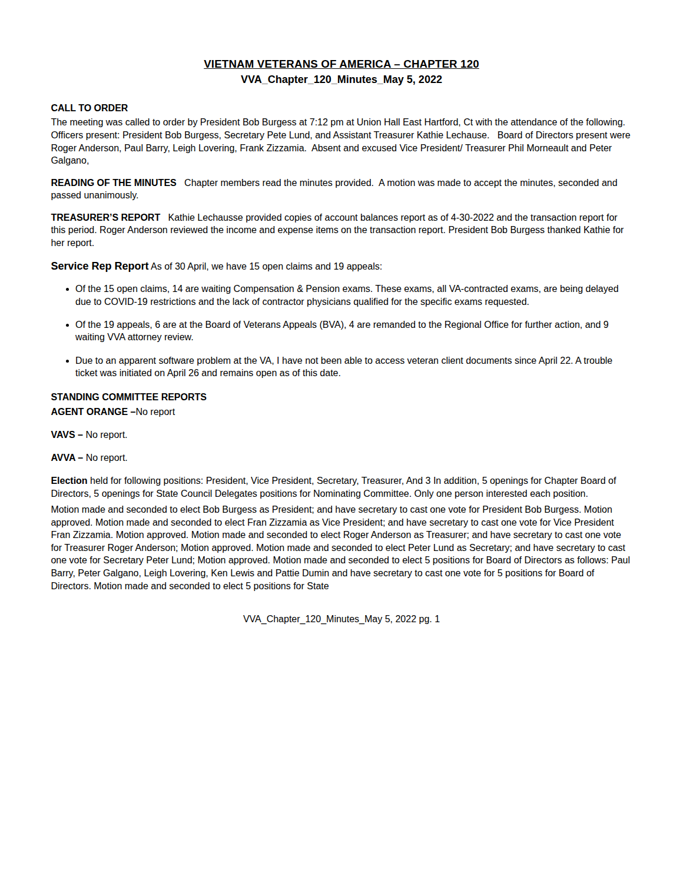VIETNAM VETERANS OF AMERICA – CHAPTER 120
VVA_Chapter_120_Minutes_May 5, 2022
CALL TO ORDER
The meeting was called to order by President Bob Burgess at 7:12 pm at Union Hall East Hartford, Ct with the attendance of the following. Officers present: President Bob Burgess, Secretary Pete Lund, and Assistant Treasurer Kathie Lechause. Board of Directors present were Roger Anderson, Paul Barry, Leigh Lovering, Frank Zizzamia. Absent and excused Vice President/ Treasurer Phil Morneault and Peter Galgano,
READING OF THE MINUTES Chapter members read the minutes provided. A motion was made to accept the minutes, seconded and passed unanimously.
TREASURER’S REPORT Kathie Lechausse provided copies of account balances report as of 4-30-2022 and the transaction report for this period. Roger Anderson reviewed the income and expense items on the transaction report. President Bob Burgess thanked Kathie for her report.
Service Rep Report As of 30 April, we have 15 open claims and 19 appeals:
Of the 15 open claims, 14 are waiting Compensation & Pension exams. These exams, all VA-contracted exams, are being delayed due to COVID-19 restrictions and the lack of contractor physicians qualified for the specific exams requested.
Of the 19 appeals, 6 are at the Board of Veterans Appeals (BVA), 4 are remanded to the Regional Office for further action, and 9 waiting VVA attorney review.
Due to an apparent software problem at the VA, I have not been able to access veteran client documents since April 22. A trouble ticket was initiated on April 26 and remains open as of this date.
STANDING COMMITTEE REPORTS
AGENT ORANGE –No report
VAVS – No report.
AVVA – No report.
Election held for following positions: President, Vice President, Secretary, Treasurer, And 3 In addition, 5 openings for Chapter Board of Directors, 5 openings for State Council Delegates positions for Nominating Committee. Only one person interested each position.
Motion made and seconded to elect Bob Burgess as President; and have secretary to cast one vote for President Bob Burgess. Motion approved. Motion made and seconded to elect Fran Zizzamia as Vice President; and have secretary to cast one vote for Vice President Fran Zizzamia. Motion approved. Motion made and seconded to elect Roger Anderson as Treasurer; and have secretary to cast one vote for Treasurer Roger Anderson; Motion approved. Motion made and seconded to elect Peter Lund as Secretary; and have secretary to cast one vote for Secretary Peter Lund; Motion approved. Motion made and seconded to elect 5 positions for Board of Directors as follows: Paul Barry, Peter Galgano, Leigh Lovering, Ken Lewis and Pattie Dumin and have secretary to cast one vote for 5 positions for Board of Directors. Motion made and seconded to elect 5 positions for State
VVA_Chapter_120_Minutes_May 5, 2022 pg. 1